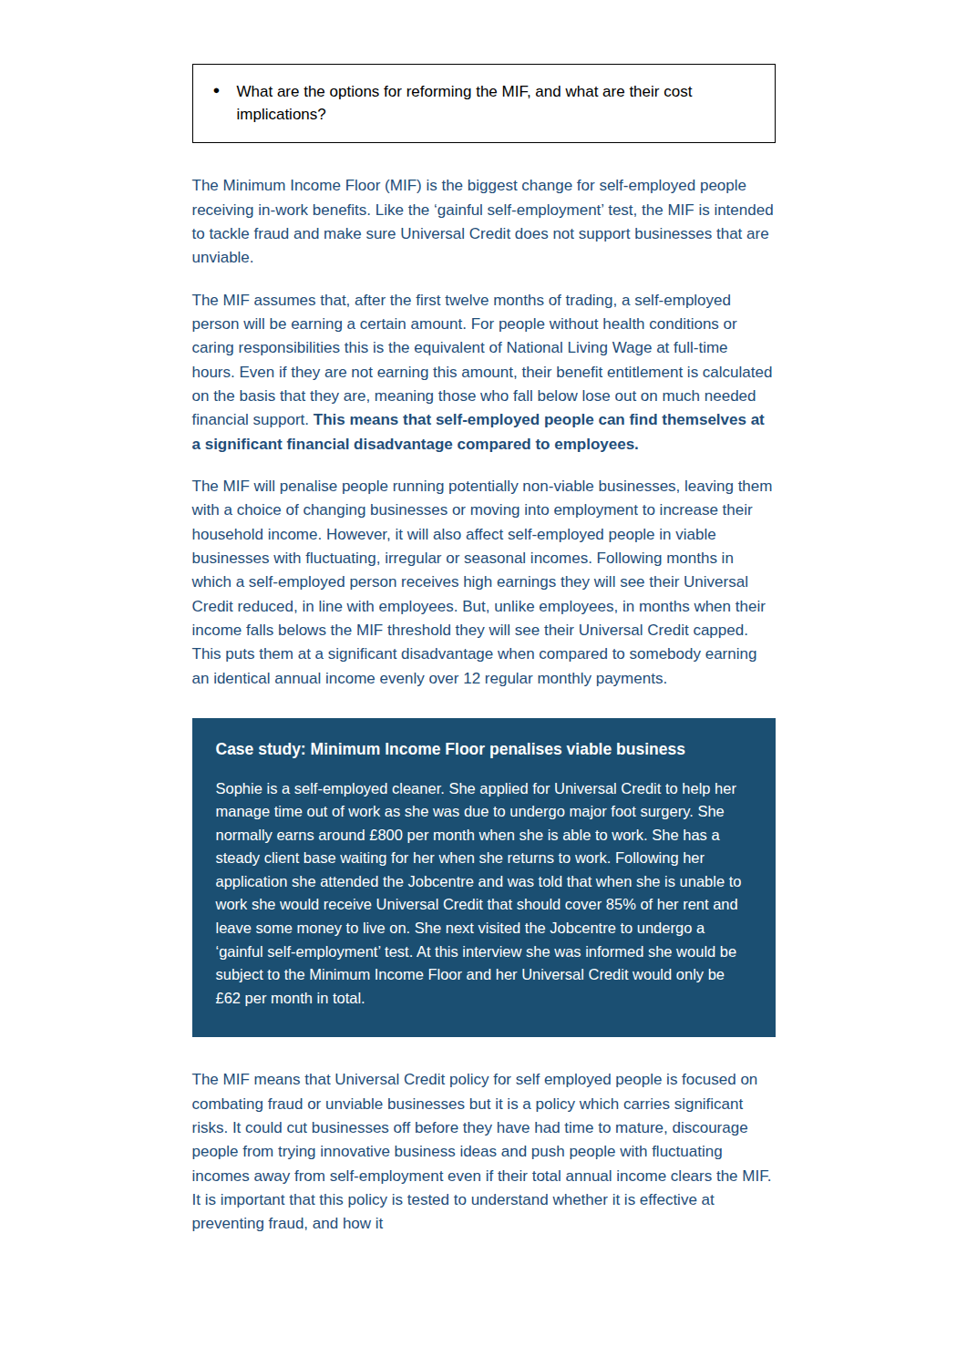What are the options for reforming the MIF, and what are their cost implications?
The Minimum Income Floor (MIF) is the biggest change for self-employed people receiving in-work benefits. Like the ‘gainful self-employment’ test, the MIF is intended to tackle fraud and make sure Universal Credit does not support businesses that are unviable.
The MIF assumes that, after the first twelve months of trading, a self-employed person will be earning a certain amount. For people without health conditions or caring responsibilities this is the equivalent of National Living Wage at full-time hours. Even if they are not earning this amount, their benefit entitlement is calculated on the basis that they are, meaning those who fall below lose out on much needed financial support. This means that self-employed people can find themselves at a significant financial disadvantage compared to employees.
The MIF will penalise people running potentially non-viable businesses, leaving them with a choice of changing businesses or moving into employment to increase their household income. However, it will also affect self-employed people in viable businesses with fluctuating, irregular or seasonal incomes. Following months in which a self-employed person receives high earnings they will see their Universal Credit reduced, in line with employees. But, unlike employees, in months when their income falls belows the MIF threshold they will see their Universal Credit capped. This puts them at a significant disadvantage when compared to somebody earning an identical annual income evenly over 12 regular monthly payments.
Case study: Minimum Income Floor penalises viable business
Sophie is a self-employed cleaner. She applied for Universal Credit to help her manage time out of work as she was due to undergo major foot surgery. She normally earns around £800 per month when she is able to work. She has a steady client base waiting for her when she returns to work. Following her application she attended the Jobcentre and was told that when she is unable to work she would receive Universal Credit that should cover 85% of her rent and leave some money to live on. She next visited the Jobcentre to undergo a ‘gainful self-employment’ test. At this interview she was informed she would be subject to the Minimum Income Floor and her Universal Credit would only be £62 per month in total.
The MIF means that Universal Credit policy for self employed people is focused on combating fraud or unviable businesses but it is a policy which carries significant risks. It could cut businesses off before they have had time to mature, discourage people from trying innovative business ideas and push people with fluctuating incomes away from self-employment even if their total annual income clears the MIF. It is important that this policy is tested to understand whether it is effective at preventing fraud, and how it